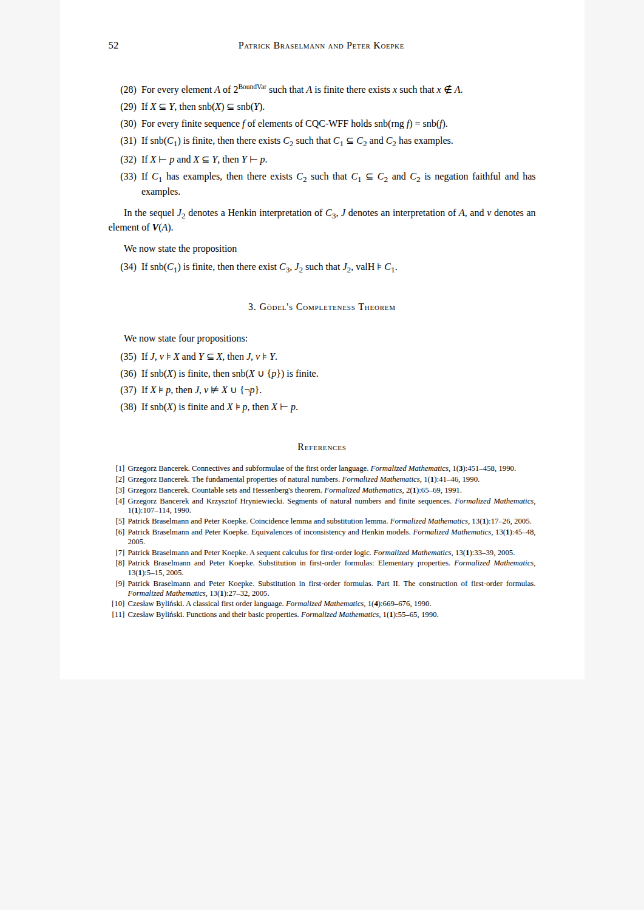52 Patrick Braselmann and Peter Koepke
(28) For every element A of 2BoundVar such that A is finite there exists x such that x ∉ A.
(29) If X ⊆ Y, then snb(X) ⊆ snb(Y).
(30) For every finite sequence f of elements of CQC-WFF holds snb(rng f) = snb(f).
(31) If snb(C1) is finite, then there exists C2 such that C1 ⊆ C2 and C2 has examples.
(32) If X ⊢ p and X ⊆ Y, then Y ⊢ p.
(33) If C1 has examples, then there exists C2 such that C1 ⊆ C2 and C2 is negation faithful and has examples.
In the sequel J2 denotes a Henkin interpretation of C3, J denotes an interpretation of A, and v denotes an element of V(A).
We now state the proposition
(34) If snb(C1) is finite, then there exist C3, J2 such that J2, valH ⊧ C1.
3. Gödel's Completeness Theorem
We now state four propositions:
(35) If J, v ⊧ X and Y ⊆ X, then J, v ⊧ Y.
(36) If snb(X) is finite, then snb(X ∪ {p}) is finite.
(37) If X ⊧ p, then J, v ⊭ X ∪ {¬p}.
(38) If snb(X) is finite and X ⊧ p, then X ⊢ p.
References
[1] Grzegorz Bancerek. Connectives and subformulae of the first order language. Formalized Mathematics, 1(3):451–458, 1990.
[2] Grzegorz Bancerek. The fundamental properties of natural numbers. Formalized Mathematics, 1(1):41–46, 1990.
[3] Grzegorz Bancerek. Countable sets and Hessenberg's theorem. Formalized Mathematics, 2(1):65–69, 1991.
[4] Grzegorz Bancerek and Krzysztof Hryniewiecki. Segments of natural numbers and finite sequences. Formalized Mathematics, 1(1):107–114, 1990.
[5] Patrick Braselmann and Peter Koepke. Coincidence lemma and substitution lemma. Formalized Mathematics, 13(1):17–26, 2005.
[6] Patrick Braselmann and Peter Koepke. Equivalences of inconsistency and Henkin models. Formalized Mathematics, 13(1):45–48, 2005.
[7] Patrick Braselmann and Peter Koepke. A sequent calculus for first-order logic. Formalized Mathematics, 13(1):33–39, 2005.
[8] Patrick Braselmann and Peter Koepke. Substitution in first-order formulas: Elementary properties. Formalized Mathematics, 13(1):5–15, 2005.
[9] Patrick Braselmann and Peter Koepke. Substitution in first-order formulas. Part II. The construction of first-order formulas. Formalized Mathematics, 13(1):27–32, 2005.
[10] Czesław Byliński. A classical first order language. Formalized Mathematics, 1(4):669–676, 1990.
[11] Czesław Byliński. Functions and their basic properties. Formalized Mathematics, 1(1):55–65, 1990.